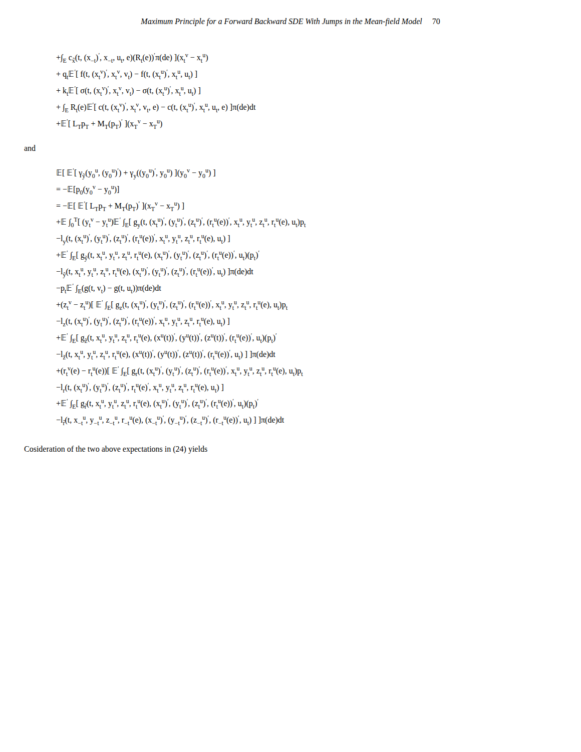Maximum Principle for a Forward Backward SDE With Jumps in the Mean-field Model 70
+∫E cx̃(t, (x−t)′, x−t, ut, e)(Rt(e))′π(de) ](xtv − xtu)
+ qt𝔼′[ f(t, (xtv)′, xtv, vt) − f(t, (xtu)′, xtu, ut) ]
+ kt𝔼′[ σ(t, (xtv)′, xtv, vt) − σ(t, (xtu)′, xtu, ut) ]
+ ∫E Rt(e)𝔼′[ c(t, (xtv)′, xtv, vt, e) − c(t, (xtu)′, xtu, ut, e) ]π(de)dt
+𝔼′[ LTpT + MT(pT)′ ](xTv − xTu)
and
𝔼[ 𝔼′[ γỹ(y0u, (y0u)′) + γy((y0u)′, y0u) ](y0v − y0u) ]
= −𝔼[p0(y0v − y0u)]
= −𝔼[ 𝔼′[ LTpT + MT(pT)′ ](xTv − xTu) ]
+𝔼 ∫0T[ (ytv − ytu)𝔼′ ∫E[ gy(t, (xtu)′, (ytu)′, (ztu)′, (rtu(e))′, xtu, ytu, ztu, rtu(e), ut)pt
−ly(t, (xtu)′, (ytu)′, (ztu)′, (rtu(e))′, xtu, ytu, ztu, rtu(e), ut) ]
+𝔼′ ∫E[ gỹ(t, xtu, ytu, ztu, rtu(e), (xtu)′, (ytu)′, (ztu)′, (rtu(e))′, ut)(pt)′
−lỹ(t, xtu, ytu, ztu, rtu(e), (xtu)′, (ytu)′, (ztu)′, (rtu(e))′, ut) ]π(de)dt
−pt𝔼′ ∫E(g(t, vt) − g(t, ut))π(de)dt
+(ztv − ztu)[ 𝔼′ ∫E[ gz(t, (xtu)′, (ytu)′, (ztu)′, (rtu(e))′, xtu, ytu, ztu, rtu(e), ut)pt
−lz(t, (xtu)′, (ytu)′, (ztu)′, (rtu(e))′, xtu, ytu, ztu, rtu(e), ut) ]
+𝔼′ ∫E[ gz̃(t, xtu, ytu, ztu, rtu(e), (xu(t))′, (yu(t))′, (zu(t))′, (rtu(e))′, ut)(pt)′
−lz̃(t, xtu, ytu, ztu, rtu(e), (xu(t))′, (yu(t))′, (zu(t))′, (rtu(e))′, ut) ] ]π(de)dt
+(rtv(e) − rtu(e))[ 𝔼′ ∫E[ gr(t, (xtu)′, (ytu)′, (ztu)′, (rtu(e))′, xtu, ytu, ztu, rtu(e), ut)pt
−lr(t, (xtu)′, (ytu)′, (ztu)′, rtu(e)′, xtu, ytu, ztu, rtu(e), ut) ]
+𝔼′ ∫E[ gr̃(t, xtu, ytu, ztu, rtu(e), (xtu)′, (ytu)′, (ztu)′, (rtu(e))′, ut)(pt)′
−lr̃(t, x−tu, y−tu, z−tu, r−tu(e), (x−tu)′, (y−tu)′, (z−tu)′, (r−tu(e))′, ut) ] ]π(de)dt
Cosideration of the two above expectations in (24) yields